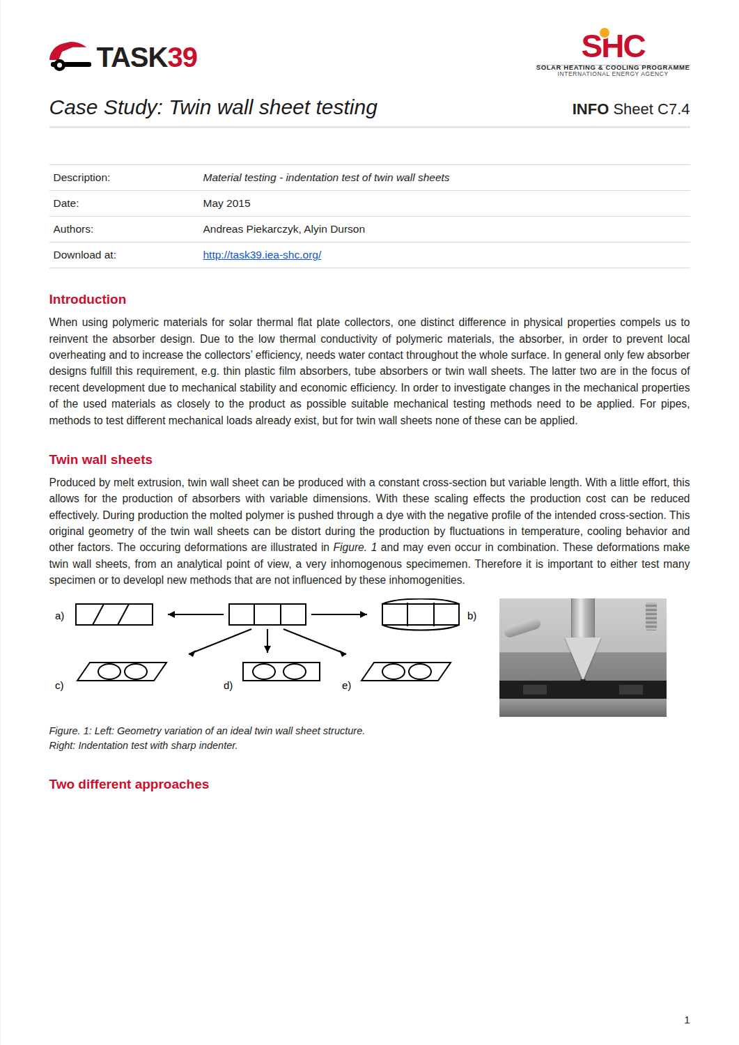TASK39
S HC
SOLAR HEATING & COOLING PROGRAMME
INTERNATIONAL ENERGY AGENCY
Case Study: Twin wall sheet testing
INFO Sheet C7.4
| Description: | Material testing - indentation test of twin wall sheets |
| Date: | May 2015 |
| Authors: | Andreas Piekarczyk, Alyin Durson |
| Download at: | http://task39.iea-shc.org/ |
Introduction
When using polymeric materials for solar thermal flat plate collectors, one distinct difference in physical properties compels us to reinvent the absorber design. Due to the low thermal conductivity of polymeric materials, the absorber, in order to prevent local overheating and to increase the collectors’ efficiency, needs water contact throughout the whole surface. In general only few absorber designs fulfill this requirement, e.g. thin plastic film absorbers, tube absorbers or twin wall sheets. The latter two are in the focus of recent development due to mechanical stability and economic efficiency. In order to investigate changes in the mechanical properties of the used materials as closely to the product as possible suitable mechanical testing methods need to be applied. For pipes, methods to test different mechanical loads already exist, but for twin wall sheets none of these can be applied.
Twin wall sheets
Produced by melt extrusion, twin wall sheet can be produced with a constant cross-section but variable length. With a little effort, this allows for the production of absorbers with variable dimensions. With these scaling effects the production cost can be reduced effectively. During production the molted polymer is pushed through a dye with the negative profile of the intended cross-section. This original geometry of the twin wall sheets can be distort during the production by fluctuations in temperature, cooling behavior and other factors. The occuring deformations are illustrated in Figure. 1 and may even occur in combination. These deformations make twin wall sheets, from an analytical point of view, a very inhomogenous specimemen. Therefore it is important to either test many specimen or to developl new methods that are not influenced by these inhomogenities.
a) b) c) d) e)
Figure. 1: Left: Geometry variation of an ideal twin wall sheet structure.
Right: Indentation test with sharp indenter.
Two different approaches
1